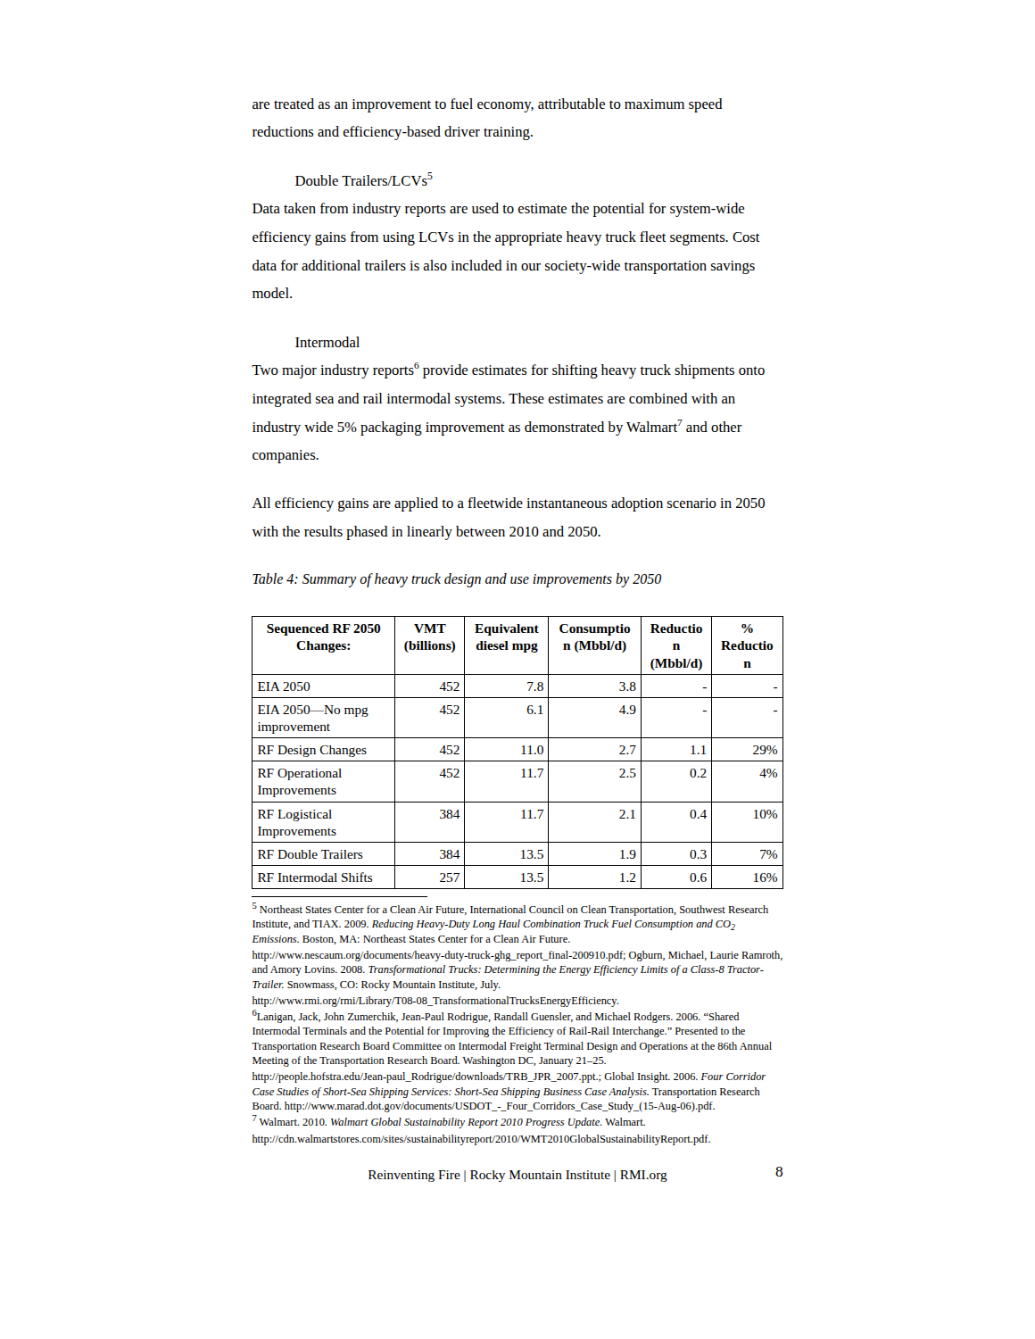are treated as an improvement to fuel economy, attributable to maximum speed reductions and efficiency-based driver training.
Double Trailers/LCVs5
Data taken from industry reports are used to estimate the potential for system-wide efficiency gains from using LCVs in the appropriate heavy truck fleet segments. Cost data for additional trailers is also included in our society-wide transportation savings model.
Intermodal
Two major industry reports6 provide estimates for shifting heavy truck shipments onto integrated sea and rail intermodal systems. These estimates are combined with an industry wide 5% packaging improvement as demonstrated by Walmart7 and other companies.
All efficiency gains are applied to a fleetwide instantaneous adoption scenario in 2050 with the results phased in linearly between 2010 and 2050.
Table 4: Summary of heavy truck design and use improvements by 2050
| Sequenced RF 2050 Changes: | VMT (billions) | Equivalent diesel mpg | Consumptio n (Mbbl/d) | Reductio n (Mbbl/d) | % Reductio n |
| --- | --- | --- | --- | --- | --- |
| EIA 2050 | 452 | 7.8 | 3.8 | - | - |
| EIA 2050—No mpg improvement | 452 | 6.1 | 4.9 | - | - |
| RF Design Changes | 452 | 11.0 | 2.7 | 1.1 | 29% |
| RF Operational Improvements | 452 | 11.7 | 2.5 | 0.2 | 4% |
| RF Logistical Improvements | 384 | 11.7 | 2.1 | 0.4 | 10% |
| RF Double Trailers | 384 | 13.5 | 1.9 | 0.3 | 7% |
| RF Intermodal Shifts | 257 | 13.5 | 1.2 | 0.6 | 16% |
5 Northeast States Center for a Clean Air Future, International Council on Clean Transportation, Southwest Research Institute, and TIAX. 2009. Reducing Heavy-Duty Long Haul Combination Truck Fuel Consumption and CO2 Emissions. Boston, MA: Northeast States Center for a Clean Air Future.
http://www.nescaum.org/documents/heavy-duty-truck-ghg_report_final-200910.pdf; Ogburn, Michael, Laurie Ramroth, and Amory Lovins. 2008. Transformational Trucks: Determining the Energy Efficiency Limits of a Class-8 Tractor-Trailer. Snowmass, CO: Rocky Mountain Institute, July.
http://www.rmi.org/rmi/Library/T08-08_TransformationalTrucksEnergyEfficiency.
6Lanigan, Jack, John Zumerchik, Jean-Paul Rodrigue, Randall Guensler, and Michael Rodgers. 2006. “Shared Intermodal Terminals and the Potential for Improving the Efficiency of Rail-Rail Interchange.” Presented to the Transportation Research Board Committee on Intermodal Freight Terminal Design and Operations at the 86th Annual Meeting of the Transportation Research Board. Washington DC, January 21–25.
http://people.hofstra.edu/Jean-paul_Rodrigue/downloads/TRB_JPR_2007.ppt.; Global Insight. 2006. Four Corridor Case Studies of Short-Sea Shipping Services: Short-Sea Shipping Business Case Analysis. Transportation Research Board. http://www.marad.dot.gov/documents/USDOT_-_Four_Corridors_Case_Study_(15-Aug-06).pdf.
7 Walmart. 2010. Walmart Global Sustainability Report 2010 Progress Update. Walmart.
http://cdn.walmartstores.com/sites/sustainabilityreport/2010/WMT2010GlobalSustainabilityReport.pdf.
Reinventing Fire | Rocky Mountain Institute | RMI.org
8